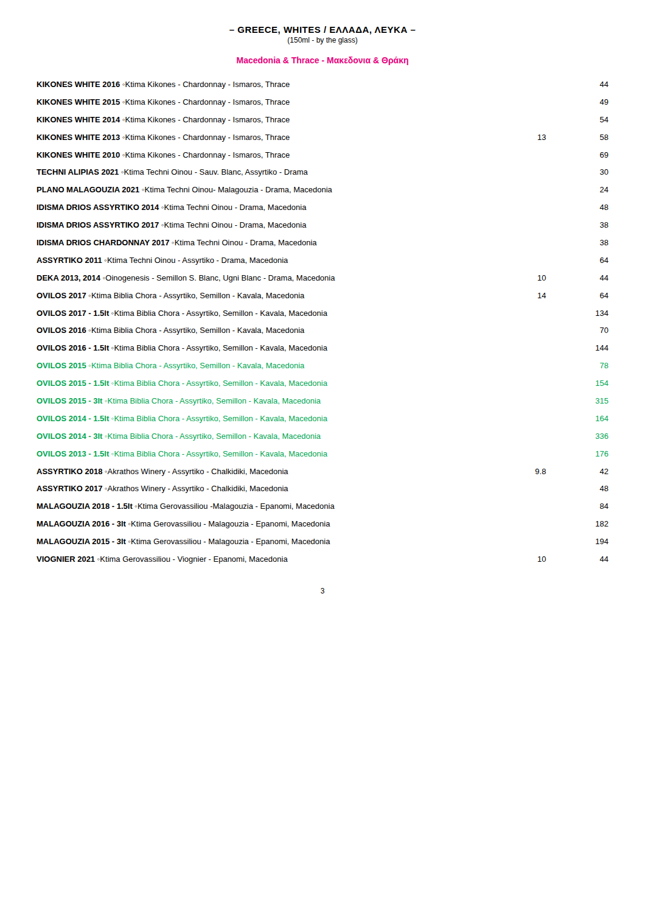– GREECE, WHITES / ΕΛΛΑΔΑ, ΛΕΥΚΑ –
(150ml - by the glass)
Macedonia & Thrace - Μακεδονια & Θράκη
| KIKONES WHITE 2016 ◦Ktima Kikones - Chardonnay - Ismaros, Thrace | | 44 |
| KIKONES WHITE 2015 ◦Ktima Kikones - Chardonnay - Ismaros, Thrace | | 49 |
| KIKONES WHITE 2014 ◦Ktima Kikones - Chardonnay - Ismaros, Thrace | | 54 |
| KIKONES WHITE 2013 ◦Ktima Kikones - Chardonnay - Ismaros, Thrace | 13 | 58 |
| KIKONES WHITE 2010 ◦Ktima Kikones - Chardonnay - Ismaros, Thrace | | 69 |
| TECHNI ALIPIAS 2021 ◦Ktima Techni Oinou - Sauv. Blanc, Assyrtiko - Drama | | 30 |
| PLANO MALAGOUZIA 2021 ◦Ktima Techni Oinou- Malagouzia - Drama, Macedonia | | 24 |
| IDISMA DRIOS ASSYRTIKO 2014 ◦Ktima Techni Oinou - Drama, Macedonia | | 48 |
| IDISMA DRIOS ASSYRTIKO 2017 ◦Ktima Techni Oinou - Drama, Macedonia | | 38 |
| IDISMA DRIOS CHARDONNAY 2017 ◦Ktima Techni Oinou - Drama, Macedonia | | 38 |
| ASSYRTIKO 2011 ◦Ktima Techni Oinou - Assyrtiko - Drama, Macedonia | | 64 |
| DEKA 2013, 2014 ◦Oinogenesis - Semillon S. Blanc, Ugni Blanc - Drama, Macedonia | 10 | 44 |
| OVILOS 2017 ◦Ktima Biblia Chora - Assyrtiko, Semillon - Kavala, Macedonia | 14 | 64 |
| OVILOS 2017 - 1.5lt ◦Ktima Biblia Chora - Assyrtiko, Semillon - Kavala, Macedonia | | 134 |
| OVILOS 2016 ◦Ktima Biblia Chora - Assyrtiko, Semillon - Kavala, Macedonia | | 70 |
| OVILOS 2016 - 1.5lt ◦Ktima Biblia Chora - Assyrtiko, Semillon - Kavala, Macedonia | | 144 |
| OVILOS 2015 ◦Ktima Biblia Chora - Assyrtiko, Semillon - Kavala, Macedonia | | 78 |
| OVILOS 2015 - 1.5lt ◦Ktima Biblia Chora - Assyrtiko, Semillon - Kavala, Macedonia | | 154 |
| OVILOS 2015 - 3lt ◦Ktima Biblia Chora - Assyrtiko, Semillon - Kavala, Macedonia | | 315 |
| OVILOS 2014 - 1.5lt ◦Ktima Biblia Chora - Assyrtiko, Semillon - Kavala, Macedonia | | 164 |
| OVILOS 2014 - 3lt ◦Ktima Biblia Chora - Assyrtiko, Semillon - Kavala, Macedonia | | 336 |
| OVILOS 2013 - 1.5lt ◦Ktima Biblia Chora - Assyrtiko, Semillon - Kavala, Macedonia | | 176 |
| ASSYRTIKO 2018 ◦Akrathos Winery - Assyrtiko - Chalkidiki, Macedonia | 9.8 | 42 |
| ASSYRTIKO 2017 ◦Akrathos Winery - Assyrtiko - Chalkidiki, Macedonia | | 48 |
| MALAGOUZIA 2018 - 1.5lt ◦Ktima Gerovassiliou -Malagouzia - Epanomi, Macedonia | | 84 |
| MALAGOUZIA 2016 - 3lt ◦Ktima Gerovassiliou - Malagouzia - Epanomi, Macedonia | | 182 |
| MALAGOUZIA 2015 - 3lt ◦Ktima Gerovassiliou - Malagouzia - Epanomi, Macedonia | | 194 |
| VIOGNIER 2021 ◦Ktima Gerovassiliou - Viognier - Epanomi, Macedonia | 10 | 44 |
3